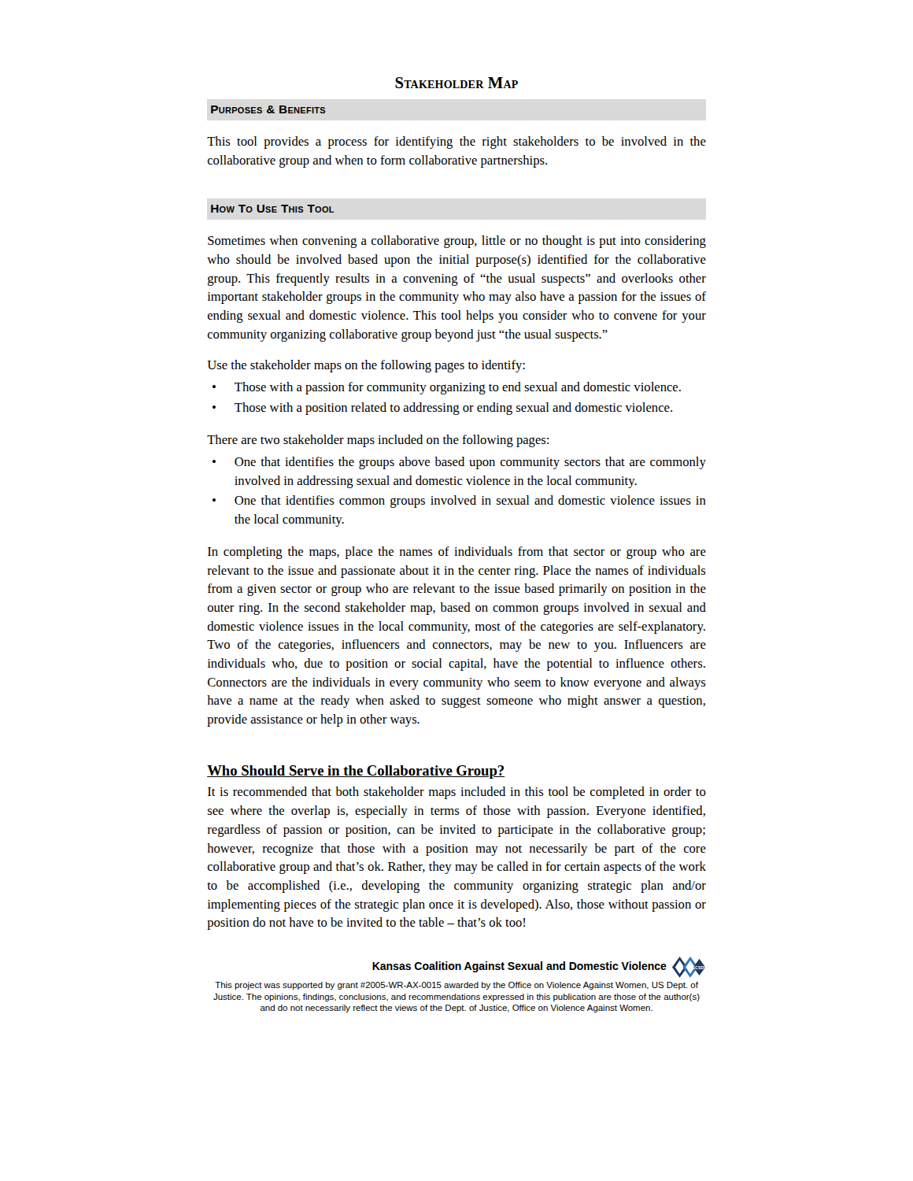Stakeholder Map
Purposes & Benefits
This tool provides a process for identifying the right stakeholders to be involved in the collaborative group and when to form collaborative partnerships.
How To Use This Tool
Sometimes when convening a collaborative group, little or no thought is put into considering who should be involved based upon the initial purpose(s) identified for the collaborative group. This frequently results in a convening of “the usual suspects” and overlooks other important stakeholder groups in the community who may also have a passion for the issues of ending sexual and domestic violence. This tool helps you consider who to convene for your community organizing collaborative group beyond just “the usual suspects.”
Use the stakeholder maps on the following pages to identify:
Those with a passion for community organizing to end sexual and domestic violence.
Those with a position related to addressing or ending sexual and domestic violence.
There are two stakeholder maps included on the following pages:
One that identifies the groups above based upon community sectors that are commonly involved in addressing sexual and domestic violence in the local community.
One that identifies common groups involved in sexual and domestic violence issues in the local community.
In completing the maps, place the names of individuals from that sector or group who are relevant to the issue and passionate about it in the center ring. Place the names of individuals from a given sector or group who are relevant to the issue based primarily on position in the outer ring. In the second stakeholder map, based on common groups involved in sexual and domestic violence issues in the local community, most of the categories are self-explanatory. Two of the categories, influencers and connectors, may be new to you. Influencers are individuals who, due to position or social capital, have the potential to influence others. Connectors are the individuals in every community who seem to know everyone and always have a name at the ready when asked to suggest someone who might answer a question, provide assistance or help in other ways.
Who Should Serve in the Collaborative Group?
It is recommended that both stakeholder maps included in this tool be completed in order to see where the overlap is, especially in terms of those with passion. Everyone identified, regardless of passion or position, can be invited to participate in the collaborative group; however, recognize that those with a position may not necessarily be part of the core collaborative group and that’s ok. Rather, they may be called in for certain aspects of the work to be accomplished (i.e., developing the community organizing strategic plan and/or implementing pieces of the strategic plan once it is developed). Also, those without passion or position do not have to be invited to the table – that’s ok too!
Kansas Coalition Against Sexual and Domestic Violence KCSDV
This project was supported by grant #2005-WR-AX-0015 awarded by the Office on Violence Against Women, US Dept. of Justice. The opinions, findings, conclusions, and recommendations expressed in this publication are those of the author(s) and do not necessarily reflect the views of the Dept. of Justice, Office on Violence Against Women.